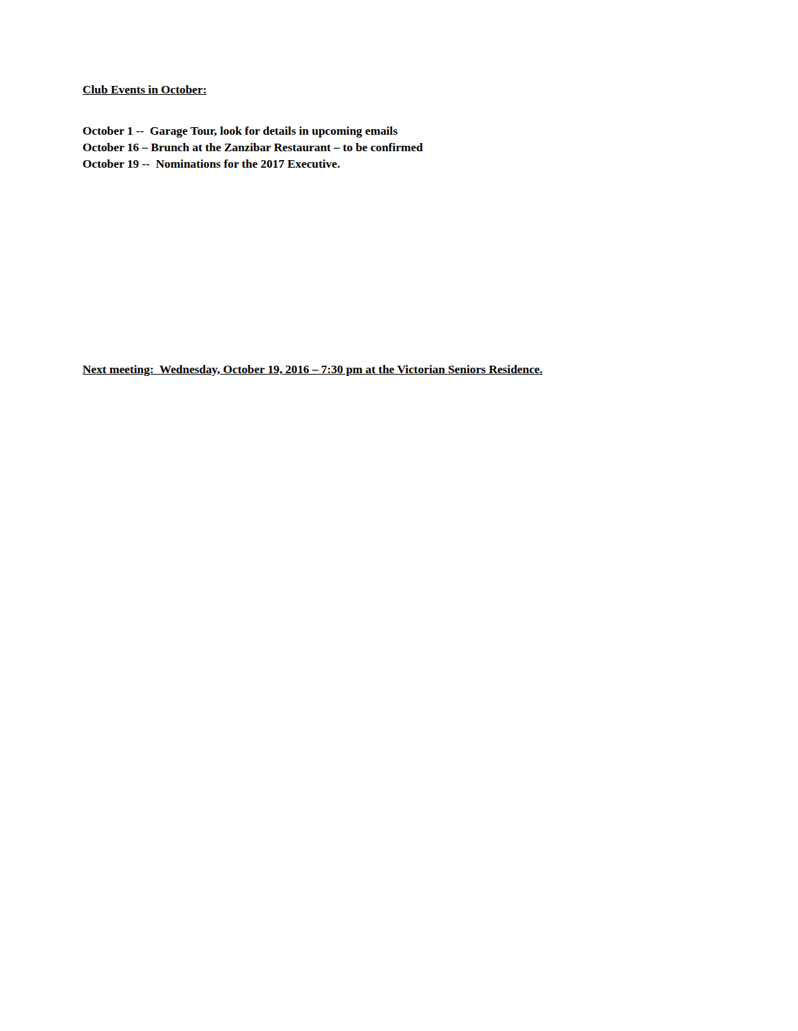Club Events in October:
October 1 -- Garage Tour, look for details in upcoming emails
October 16 – Brunch at the Zanzibar Restaurant – to be confirmed
October 19 -- Nominations for the 2017 Executive.
Next meeting: Wednesday, October 19, 2016 – 7:30 pm at the Victorian Seniors Residence.